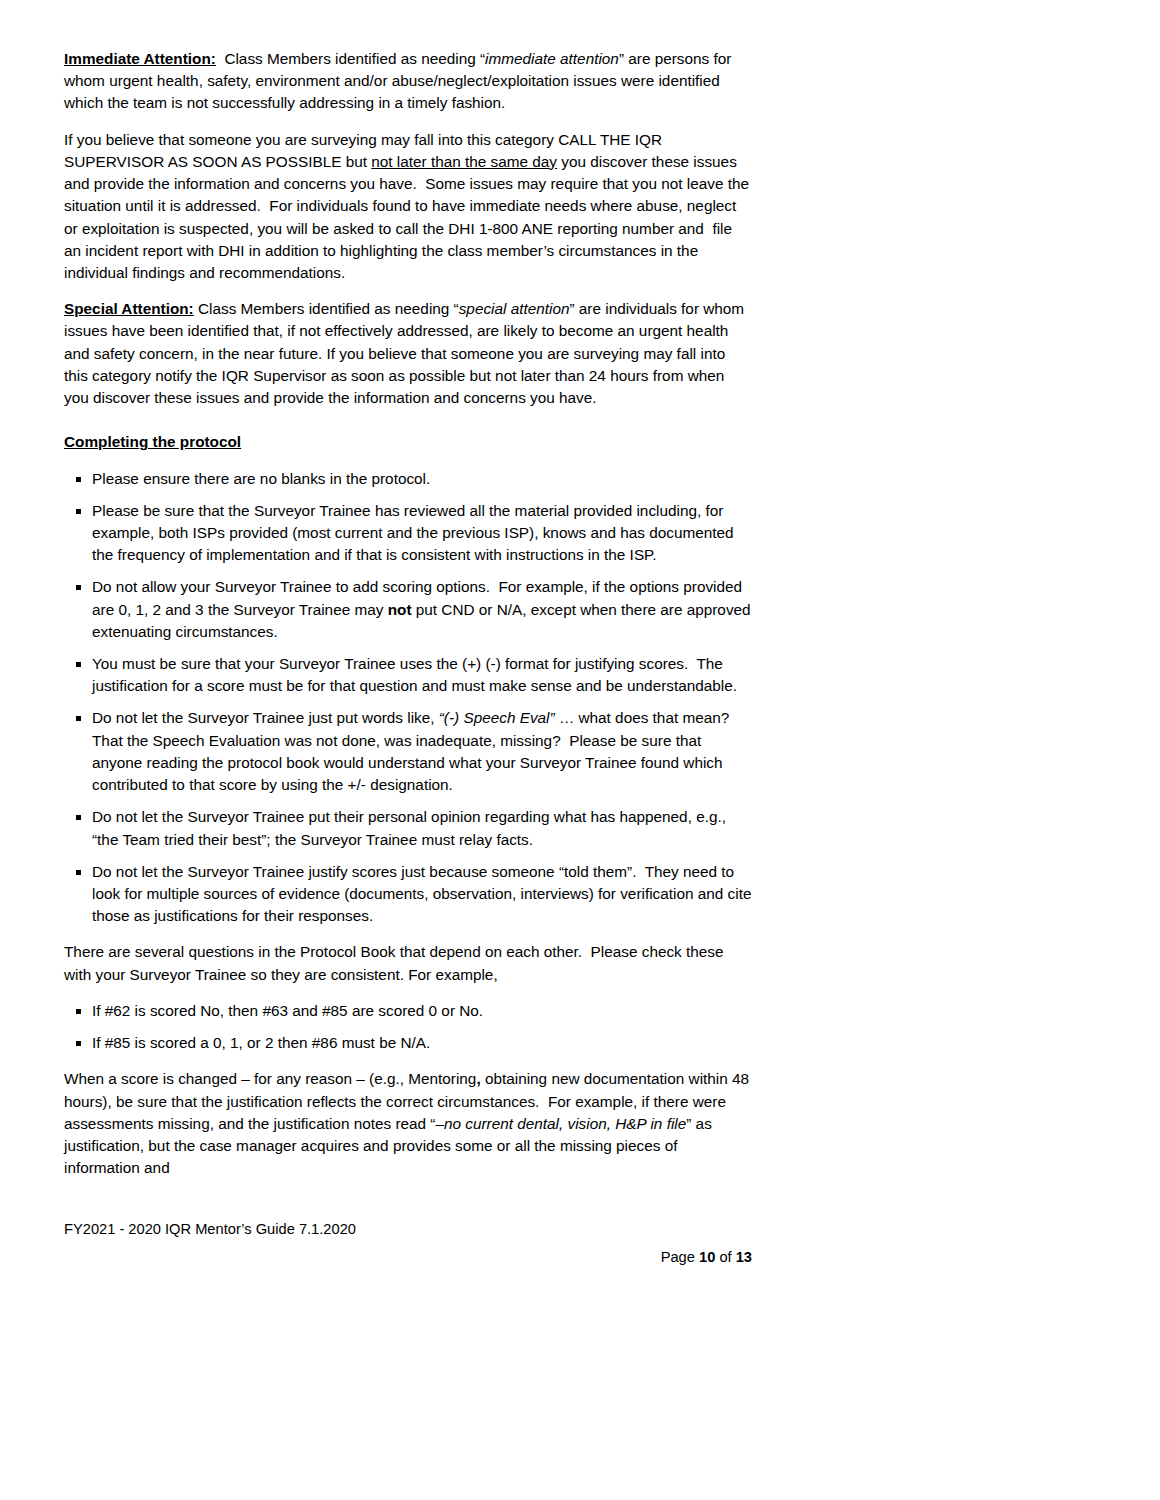Immediate Attention: Class Members identified as needing “immediate attention” are persons for whom urgent health, safety, environment and/or abuse/neglect/exploitation issues were identified which the team is not successfully addressing in a timely fashion.
If you believe that someone you are surveying may fall into this category CALL THE IQR SUPERVISOR AS SOON AS POSSIBLE but not later than the same day you discover these issues and provide the information and concerns you have. Some issues may require that you not leave the situation until it is addressed. For individuals found to have immediate needs where abuse, neglect or exploitation is suspected, you will be asked to call the DHI 1-800 ANE reporting number and file an incident report with DHI in addition to highlighting the class member’s circumstances in the individual findings and recommendations.
Special Attention: Class Members identified as needing “special attention” are individuals for whom issues have been identified that, if not effectively addressed, are likely to become an urgent health and safety concern, in the near future. If you believe that someone you are surveying may fall into this category notify the IQR Supervisor as soon as possible but not later than 24 hours from when you discover these issues and provide the information and concerns you have.
Completing the protocol
Please ensure there are no blanks in the protocol.
Please be sure that the Surveyor Trainee has reviewed all the material provided including, for example, both ISPs provided (most current and the previous ISP), knows and has documented the frequency of implementation and if that is consistent with instructions in the ISP.
Do not allow your Surveyor Trainee to add scoring options. For example, if the options provided are 0, 1, 2 and 3 the Surveyor Trainee may not put CND or N/A, except when there are approved extenuating circumstances.
You must be sure that your Surveyor Trainee uses the (+) (-) format for justifying scores. The justification for a score must be for that question and must make sense and be understandable.
Do not let the Surveyor Trainee just put words like, “(-) Speech Eval” … what does that mean? That the Speech Evaluation was not done, was inadequate, missing? Please be sure that anyone reading the protocol book would understand what your Surveyor Trainee found which contributed to that score by using the +/- designation.
Do not let the Surveyor Trainee put their personal opinion regarding what has happened, e.g., “the Team tried their best”; the Surveyor Trainee must relay facts.
Do not let the Surveyor Trainee justify scores just because someone “told them”. They need to look for multiple sources of evidence (documents, observation, interviews) for verification and cite those as justifications for their responses.
There are several questions in the Protocol Book that depend on each other. Please check these with your Surveyor Trainee so they are consistent. For example,
If #62 is scored No, then #63 and #85 are scored 0 or No.
If #85 is scored a 0, 1, or 2 then #86 must be N/A.
When a score is changed – for any reason – (e.g., Mentoring, obtaining new documentation within 48 hours), be sure that the justification reflects the correct circumstances. For example, if there were assessments missing, and the justification notes read “–no current dental, vision, H&P in file” as justification, but the case manager acquires and provides some or all the missing pieces of information and
FY2021 - 2020 IQR Mentor’s Guide 7.1.2020
Page 10 of 13